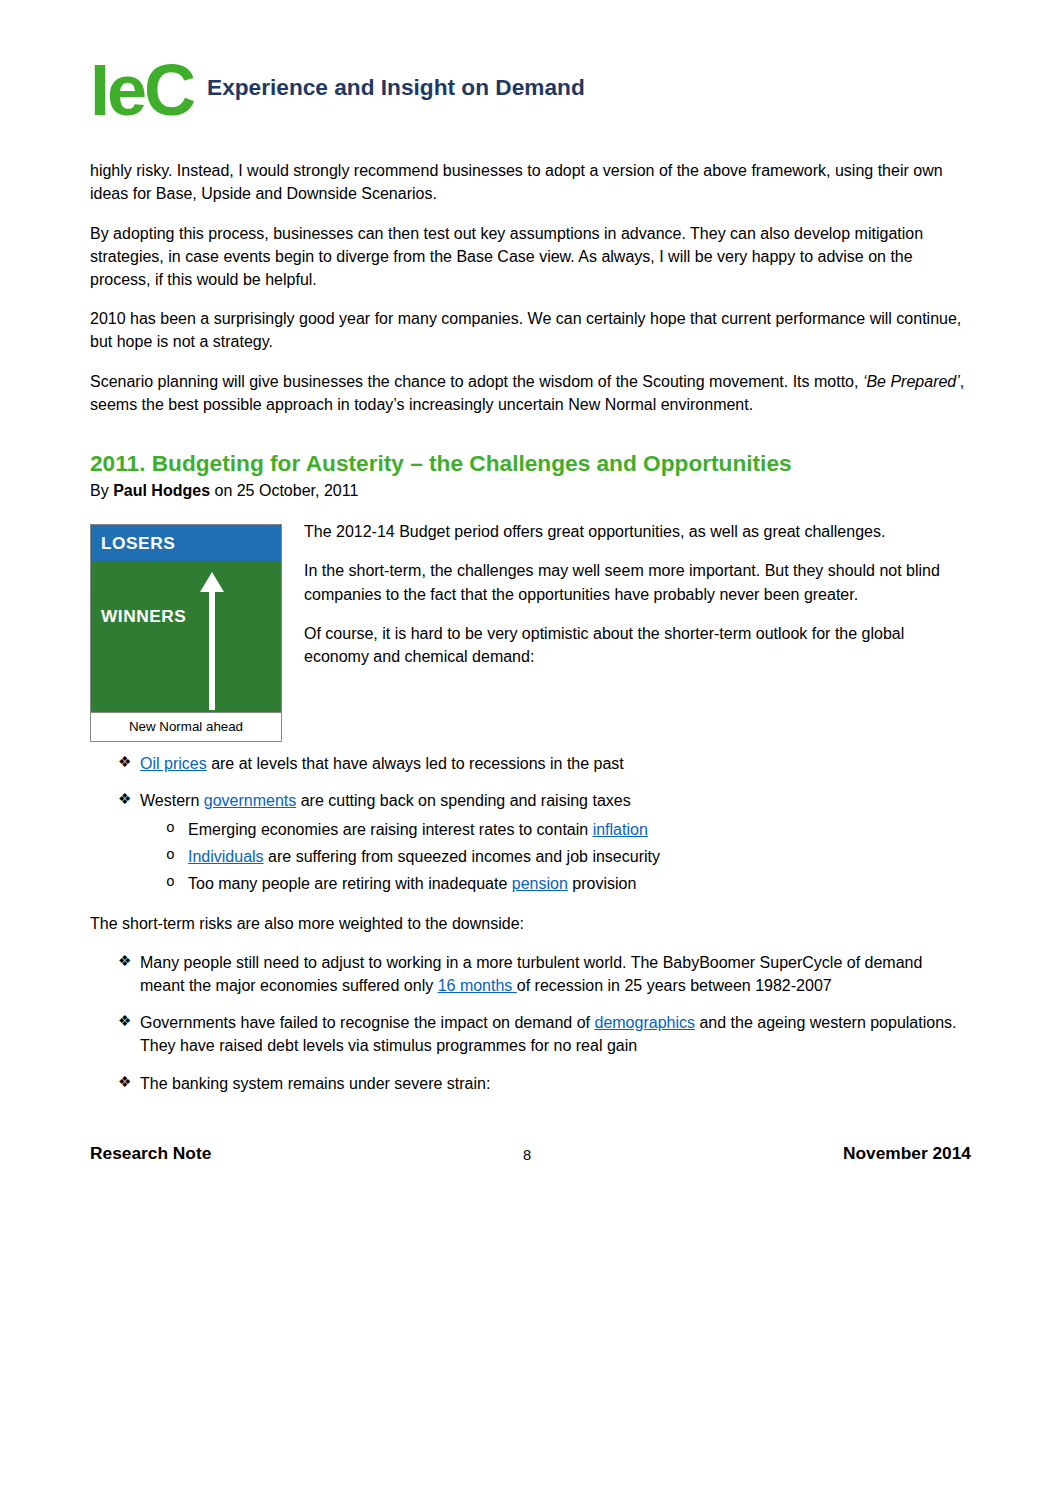IeC
Experience and Insight on Demand
highly risky. Instead, I would strongly recommend businesses to adopt a version of the above framework, using their own ideas for Base, Upside and Downside Scenarios.
By adopting this process, businesses can then test out key assumptions in advance. They can also develop mitigation strategies, in case events begin to diverge from the Base Case view. As always, I will be very happy to advise on the process, if this would be helpful.
2010 has been a surprisingly good year for many companies. We can certainly hope that current performance will continue, but hope is not a strategy.
Scenario planning will give businesses the chance to adopt the wisdom of the Scouting movement. Its motto, ‘Be Prepared’, seems the best possible approach in today’s increasingly uncertain New Normal environment.
2011. Budgeting for Austerity – the Challenges and Opportunities
By Paul Hodges on 25 October, 2011
LOSERS
WINNERS
New Normal ahead
The 2012-14 Budget period offers great opportunities, as well as great challenges.
In the short-term, the challenges may well seem more important. But they should not blind companies to the fact that the opportunities have probably never been greater.
Of course, it is hard to be very optimistic about the shorter-term outlook for the global economy and chemical demand:
Oil prices are at levels that have always led to recessions in the past
Western governments are cutting back on spending and raising taxes
Emerging economies are raising interest rates to contain inflation
Individuals are suffering from squeezed incomes and job insecurity
Too many people are retiring with inadequate pension provision
The short-term risks are also more weighted to the downside:
Many people still need to adjust to working in a more turbulent world. The BabyBoomer SuperCycle of demand meant the major economies suffered only 16 months of recession in 25 years between 1982-2007
Governments have failed to recognise the impact on demand of demographics and the ageing western populations. They have raised debt levels via stimulus programmes for no real gain
The banking system remains under severe strain:
Research Note
8
November 2014